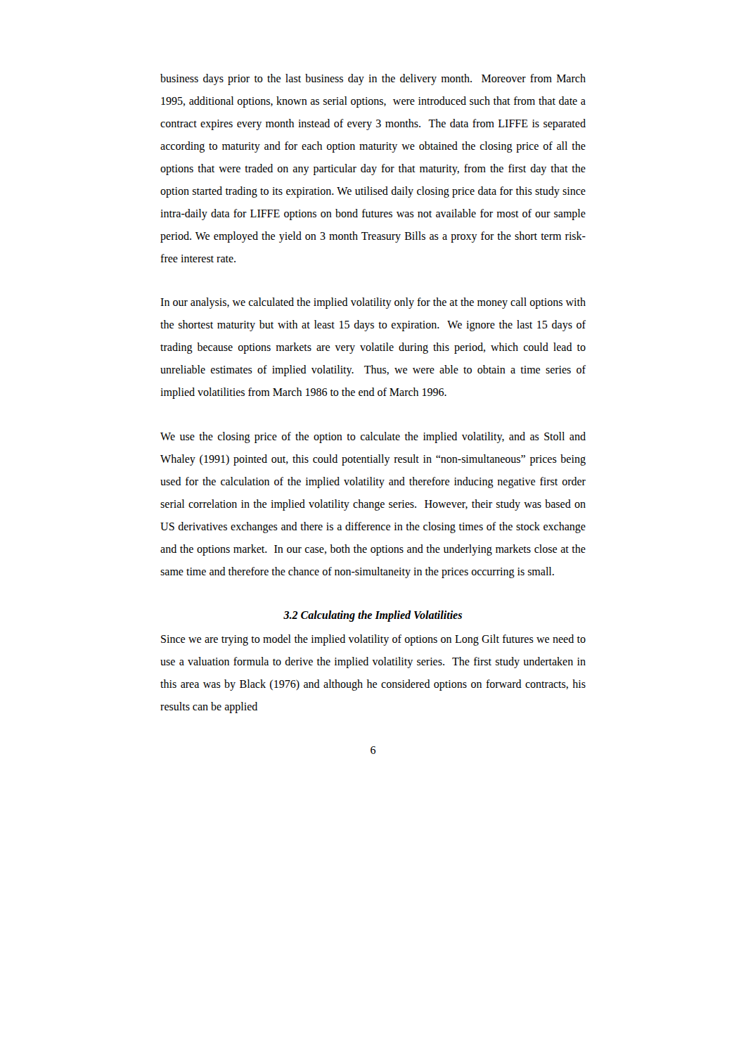business days prior to the last business day in the delivery month. Moreover from March 1995, additional options, known as serial options, were introduced such that from that date a contract expires every month instead of every 3 months. The data from LIFFE is separated according to maturity and for each option maturity we obtained the closing price of all the options that were traded on any particular day for that maturity, from the first day that the option started trading to its expiration. We utilised daily closing price data for this study since intra-daily data for LIFFE options on bond futures was not available for most of our sample period. We employed the yield on 3 month Treasury Bills as a proxy for the short term risk-free interest rate.
In our analysis, we calculated the implied volatility only for the at the money call options with the shortest maturity but with at least 15 days to expiration. We ignore the last 15 days of trading because options markets are very volatile during this period, which could lead to unreliable estimates of implied volatility. Thus, we were able to obtain a time series of implied volatilities from March 1986 to the end of March 1996.
We use the closing price of the option to calculate the implied volatility, and as Stoll and Whaley (1991) pointed out, this could potentially result in “non-simultaneous” prices being used for the calculation of the implied volatility and therefore inducing negative first order serial correlation in the implied volatility change series. However, their study was based on US derivatives exchanges and there is a difference in the closing times of the stock exchange and the options market. In our case, both the options and the underlying markets close at the same time and therefore the chance of non-simultaneity in the prices occurring is small.
3.2 Calculating the Implied Volatilities
Since we are trying to model the implied volatility of options on Long Gilt futures we need to use a valuation formula to derive the implied volatility series. The first study undertaken in this area was by Black (1976) and although he considered options on forward contracts, his results can be applied
6